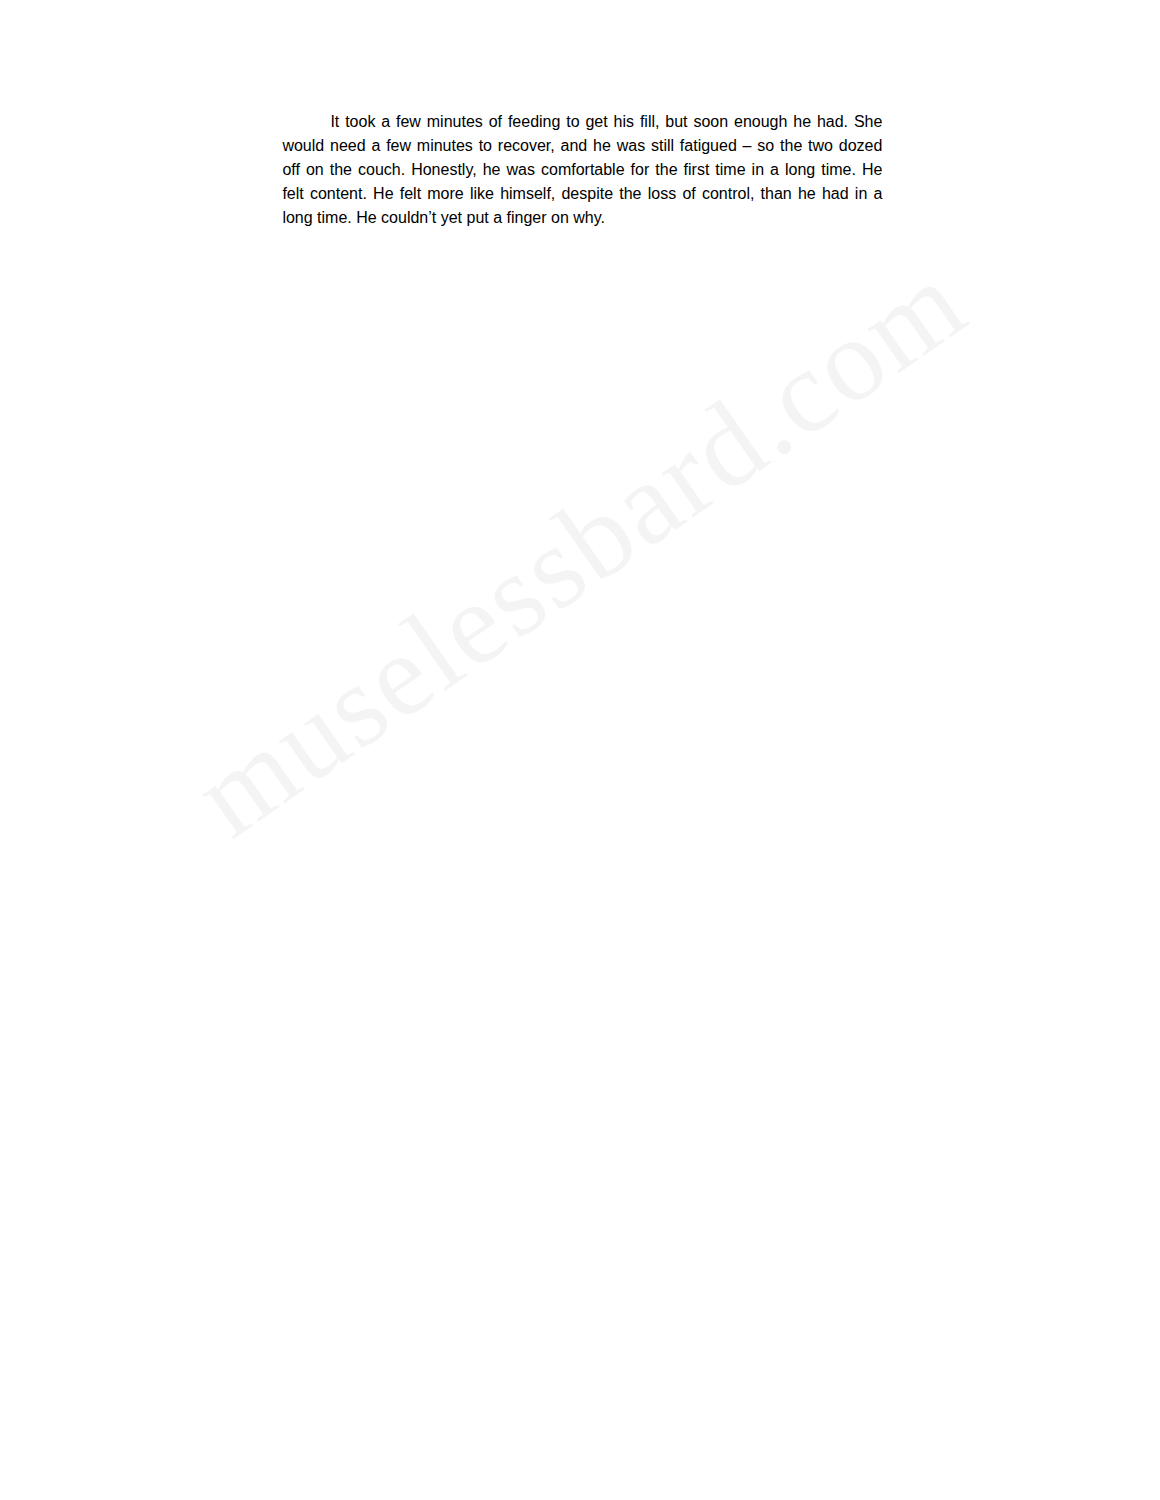muselessbard.com
It took a few minutes of feeding to get his fill, but soon enough he had. She would need a few minutes to recover, and he was still fatigued – so the two dozed off on the couch. Honestly, he was comfortable for the first time in a long time. He felt content. He felt more like himself, despite the loss of control, than he had in a long time. He couldn’t yet put a finger on why.